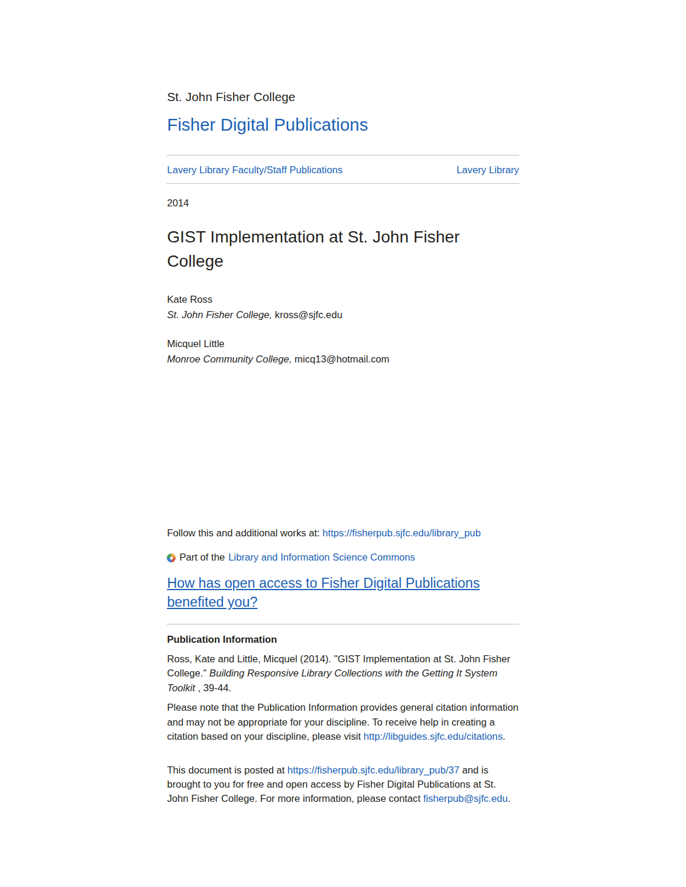St. John Fisher College
Fisher Digital Publications
Lavery Library Faculty/Staff Publications
Lavery Library
2014
GIST Implementation at St. John Fisher College
Kate Ross
St. John Fisher College, kross@sjfc.edu
Micquel Little
Monroe Community College, micq13@hotmail.com
Follow this and additional works at: https://fisherpub.sjfc.edu/library_pub
Part of the Library and Information Science Commons
How has open access to Fisher Digital Publications benefited you?
Publication Information
Ross, Kate and Little, Micquel (2014). "GIST Implementation at St. John Fisher College." Building Responsive Library Collections with the Getting It System Toolkit , 39-44.
Please note that the Publication Information provides general citation information and may not be appropriate for your discipline. To receive help in creating a citation based on your discipline, please visit http://libguides.sjfc.edu/citations.
This document is posted at https://fisherpub.sjfc.edu/library_pub/37 and is brought to you for free and open access by Fisher Digital Publications at St. John Fisher College. For more information, please contact fisherpub@sjfc.edu.